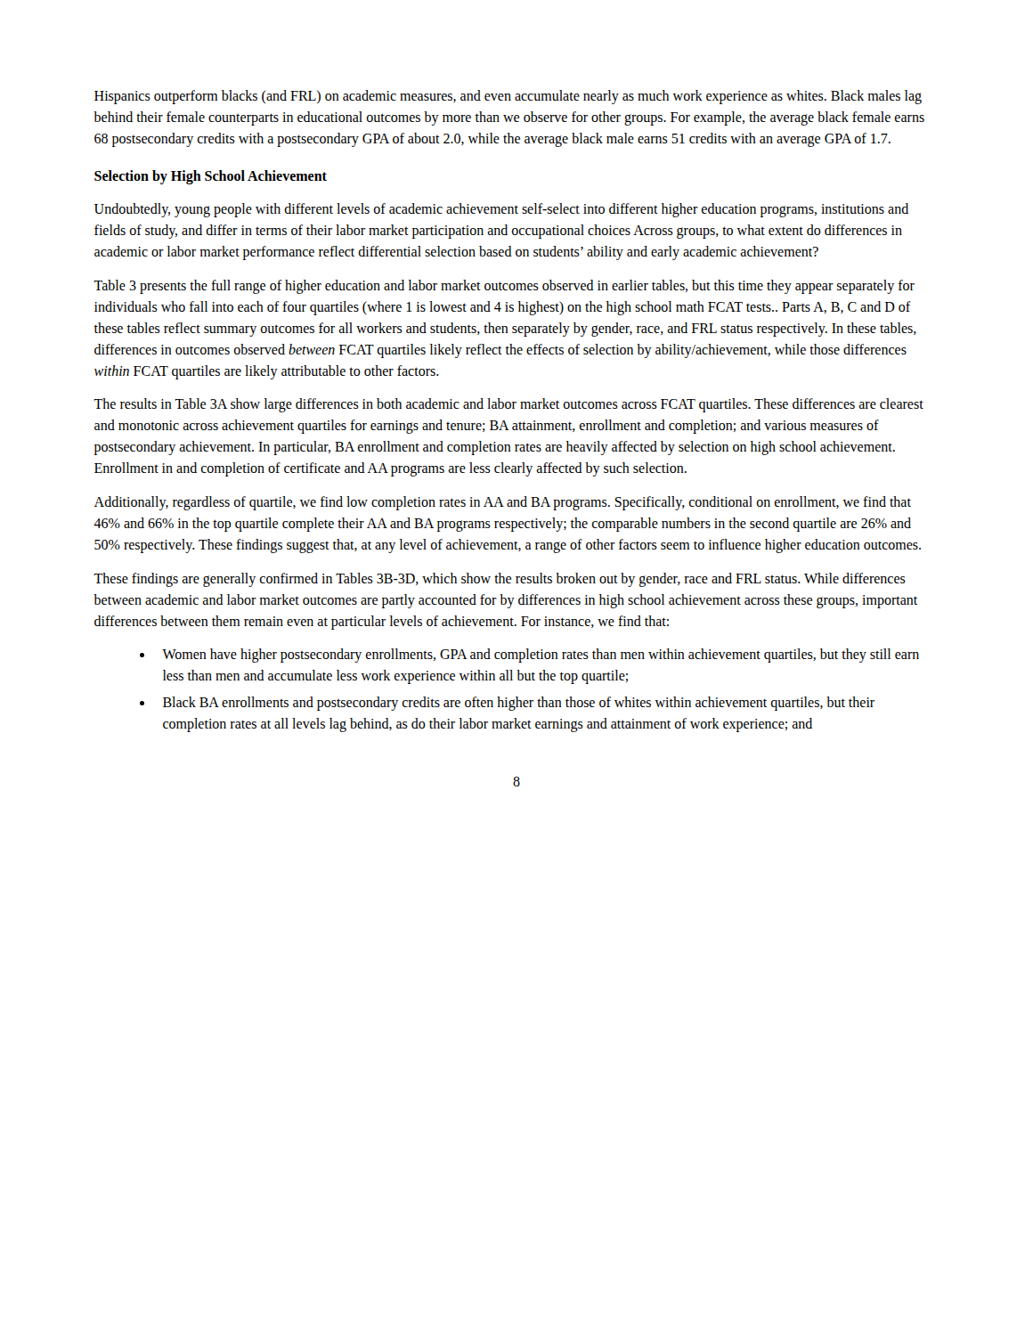Hispanics outperform blacks (and FRL) on academic measures, and even accumulate nearly as much work experience as whites. Black males lag behind their female counterparts in educational outcomes by more than we observe for other groups. For example, the average black female earns 68 postsecondary credits with a postsecondary GPA of about 2.0, while the average black male earns 51 credits with an average GPA of 1.7.
Selection by High School Achievement
Undoubtedly, young people with different levels of academic achievement self-select into different higher education programs, institutions and fields of study, and differ in terms of their labor market participation and occupational choices Across groups, to what extent do differences in academic or labor market performance reflect differential selection based on students’ ability and early academic achievement?
Table 3 presents the full range of higher education and labor market outcomes observed in earlier tables, but this time they appear separately for individuals who fall into each of four quartiles (where 1 is lowest and 4 is highest) on the high school math FCAT tests.. Parts A, B, C and D of these tables reflect summary outcomes for all workers and students, then separately by gender, race, and FRL status respectively. In these tables, differences in outcomes observed between FCAT quartiles likely reflect the effects of selection by ability/achievement, while those differences within FCAT quartiles are likely attributable to other factors.
The results in Table 3A show large differences in both academic and labor market outcomes across FCAT quartiles. These differences are clearest and monotonic across achievement quartiles for earnings and tenure; BA attainment, enrollment and completion; and various measures of postsecondary achievement. In particular, BA enrollment and completion rates are heavily affected by selection on high school achievement. Enrollment in and completion of certificate and AA programs are less clearly affected by such selection.
Additionally, regardless of quartile, we find low completion rates in AA and BA programs. Specifically, conditional on enrollment, we find that 46% and 66% in the top quartile complete their AA and BA programs respectively; the comparable numbers in the second quartile are 26% and 50% respectively. These findings suggest that, at any level of achievement, a range of other factors seem to influence higher education outcomes.
These findings are generally confirmed in Tables 3B-3D, which show the results broken out by gender, race and FRL status. While differences between academic and labor market outcomes are partly accounted for by differences in high school achievement across these groups, important differences between them remain even at particular levels of achievement. For instance, we find that:
Women have higher postsecondary enrollments, GPA and completion rates than men within achievement quartiles, but they still earn less than men and accumulate less work experience within all but the top quartile;
Black BA enrollments and postsecondary credits are often higher than those of whites within achievement quartiles, but their completion rates at all levels lag behind, as do their labor market earnings and attainment of work experience; and
8